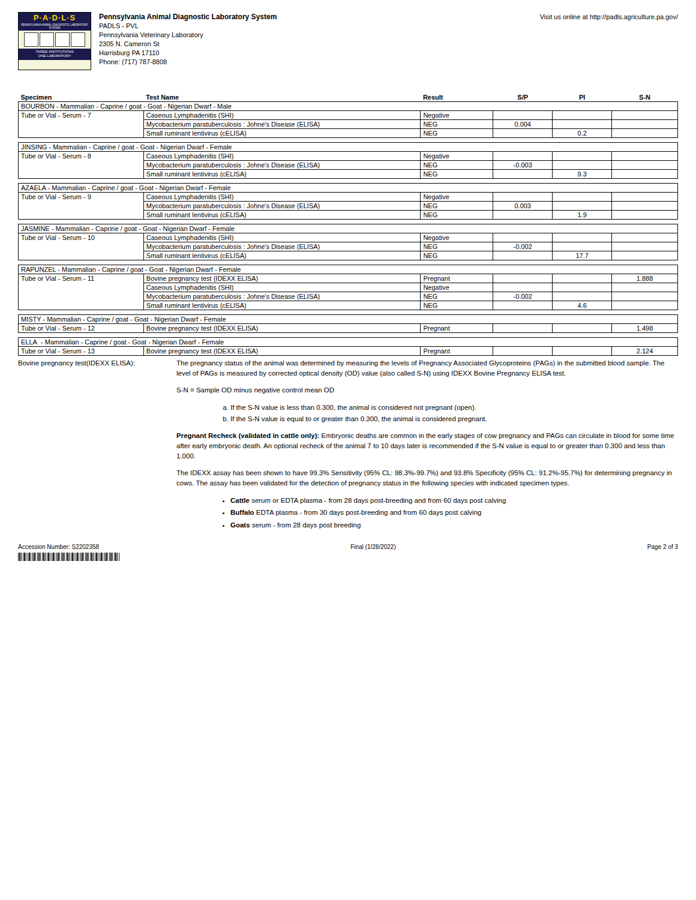P·A·D·L·S
PENNSYLVANIA ANIMAL DIAGNOSTIC LABORATORY SYSTEM
THREE INSTITUTIONS
ONE LABORATORY
Visit us online at http://padls.agriculture.pa.gov/
Pennsylvania Animal Diagnostic Laboratory System
PADLS - PVL
Pennsylvania Veterinary Laboratory
2305 N. Cameron St
Harrisburg PA 17110
Phone: (717) 787-8808
| Specimen | Test Name | Result | S/P | PI | S-N |
| --- | --- | --- | --- | --- | --- |
| BOURBON - Mammalian - Caprine / goat - Goat - Nigerian Dwarf - Male |
| Tube or Vial - Serum - 7 | Caseous Lymphadenitis (SHI) | Negative | | | |
| Mycobacterium paratuberculosis : Johne's Disease (ELISA) | NEG | 0.004 | | |
| Small ruminant lentivirus (cELISA) | NEG | | 0.2 | |
| JINSING - Mammalian - Caprine / goat - Goat - Nigerian Dwarf - Female |
| Tube or Vial - Serum - 8 | Caseous Lymphadenitis (SHI) | Negative | | | |
| Mycobacterium paratuberculosis : Johne's Disease (ELISA) | NEG | -0.003 | | |
| Small ruminant lentivirus (cELISA) | NEG | | 9.3 | |
| AZAELA - Mammalian - Caprine / goat - Goat - Nigerian Dwarf - Female |
| Tube or Vial - Serum - 9 | Caseous Lymphadenitis (SHI) | Negative | | | |
| Mycobacterium paratuberculosis : Johne's Disease (ELISA) | NEG | 0.003 | | |
| Small ruminant lentivirus (cELISA) | NEG | | 1.9 | |
| JASMINE - Mammalian - Caprine / goat - Goat - Nigerian Dwarf - Female |
| Tube or Vial - Serum - 10 | Caseous Lymphadenitis (SHI) | Negative | | | |
| Mycobacterium paratuberculosis : Johne's Disease (ELISA) | NEG | -0.002 | | |
| Small ruminant lentivirus (cELISA) | NEG | | 17.7 | |
| RAPUNZEL - Mammalian - Caprine / goat - Goat - Nigerian Dwarf - Female |
| Tube or Vial - Serum - 11 | Bovine pregnancy test (IDEXX ELISA) | Pregnant | | | 1.888 |
| Caseous Lymphadenitis (SHI) | Negative | | | |
| Mycobacterium paratuberculosis : Johne's Disease (ELISA) | NEG | -0.002 | | |
| Small ruminant lentivirus (cELISA) | NEG | | 4.6 | |
| MISTY - Mammalian - Caprine / goat - Goat - Nigerian Dwarf - Female |
| Tube or Vial - Serum - 12 | Bovine pregnancy test (IDEXX ELISA) | Pregnant | | | 1.498 |
| ELLA - Mammalian - Caprine / goat - Goat - Nigerian Dwarf - Female |
| Tube or Vial - Serum - 13 | Bovine pregnancy test (IDEXX ELISA) | Pregnant | | | 2.124 |
| Bovine pregnancy test(IDEXX ELISA): | The pregnancy status of the animal was determined by measuring the levels of Pregnancy Associated Glycoproteins (PAGs) in the submitted blood sample. The level of PAGs is measured by corrected optical density (OD) value (also called S-N) using IDEXX Bovine Pregnancy ELISA test. S-N = Sample OD minus negative control mean OD If the S-N value is less than 0.300, the animal is considered not pregnant (open). If the S-N value is equal to or greater than 0.300, the animal is considered pregnant. Pregnant Recheck (validated in cattle only): Embryonic deaths are common in the early stages of cow pregnancy and PAGs can circulate in blood for some time after early embryonic death. An optional recheck of the animal 7 to 10 days later is recommended if the S-N value is equal to or greater than 0.300 and less than 1.000. The IDEXX assay has been shown to have 99.3% Sensitivity (95% CL: 98.3%-99.7%) and 93.8% Specificity (95% CL: 91.2%-95.7%) for determining pregnancy in cows. The assay has been validated for the detection of pregnancy status in the following species with indicated specimen types. Cattle serum or EDTA plasma - from 28 days post-breeding and from 60 days post calving Buffalo EDTA plasma - from 30 days post-breeding and from 60 days post calving Goats serum - from 28 days post breeding |
Accession Number: S2202358
Final (1/28/2022)
Page 2 of 3